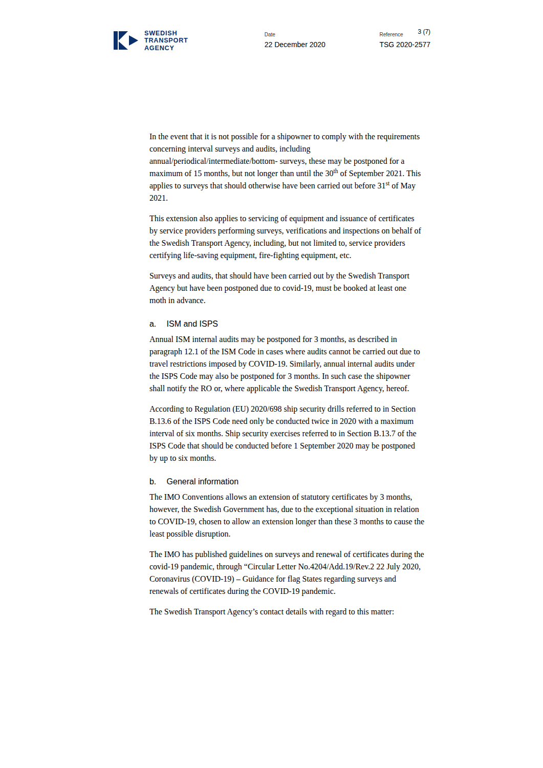3 (7)
Swedish
Transport
Agency
Date
22 December 2020
Reference
TSG 2020-2577
In the event that it is not possible for a shipowner to comply with the requirements concerning interval surveys and audits, including annual/periodical/intermediate/bottom- surveys, these may be postponed for a maximum of 15 months, but not longer than until the 30th of September 2021. This applies to surveys that should otherwise have been carried out before 31st of May 2021.
This extension also applies to servicing of equipment and issuance of certificates by service providers performing surveys, verifications and inspections on behalf of the Swedish Transport Agency, including, but not limited to, service providers certifying life-saving equipment, fire-fighting equipment, etc.
Surveys and audits, that should have been carried out by the Swedish Transport Agency but have been postponed due to covid-19, must be booked at least one moth in advance.
a. ISM and ISPS
Annual ISM internal audits may be postponed for 3 months, as described in paragraph 12.1 of the ISM Code in cases where audits cannot be carried out due to travel restrictions imposed by COVID-19. Similarly, annual internal audits under the ISPS Code may also be postponed for 3 months. In such case the shipowner shall notify the RO or, where applicable the Swedish Transport Agency, hereof.
According to Regulation (EU) 2020/698 ship security drills referred to in Section B.13.6 of the ISPS Code need only be conducted twice in 2020 with a maximum interval of six months. Ship security exercises referred to in Section B.13.7 of the ISPS Code that should be conducted before 1 September 2020 may be postponed by up to six months.
b. General information
The IMO Conventions allows an extension of statutory certificates by 3 months, however, the Swedish Government has, due to the exceptional situation in relation to COVID-19, chosen to allow an extension longer than these 3 months to cause the least possible disruption.
The IMO has published guidelines on surveys and renewal of certificates during the covid-19 pandemic, through “Circular Letter No.4204/Add.19/Rev.2 22 July 2020, Coronavirus (COVID-19) – Guidance for flag States regarding surveys and renewals of certificates during the COVID-19 pandemic.
The Swedish Transport Agency’s contact details with regard to this matter: